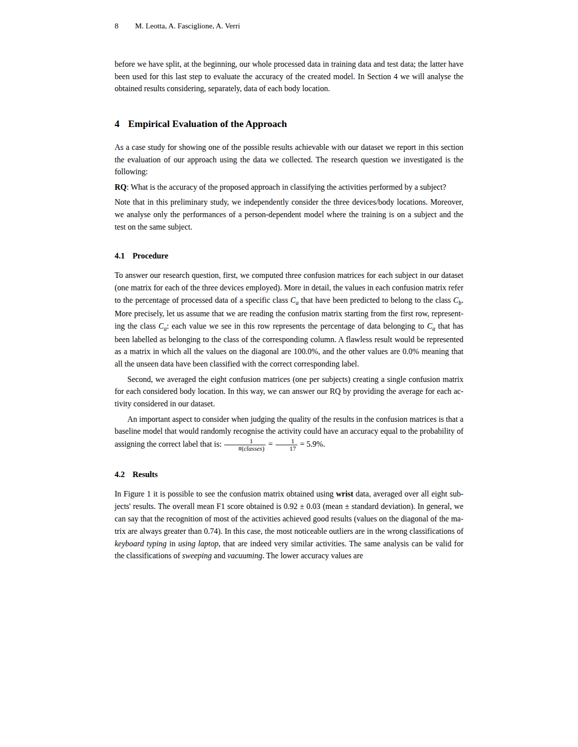8 M. Leotta, A. Fasciglione, A. Verri
before we have split, at the beginning, our whole processed data in training data and test data; the latter have been used for this last step to evaluate the accuracy of the created model. In Section 4 we will analyse the obtained results considering, separately, data of each body location.
4 Empirical Evaluation of the Approach
As a case study for showing one of the possible results achievable with our dataset we report in this section the evaluation of our approach using the data we collected. The research question we investigated is the following:
RQ: What is the accuracy of the proposed approach in classifying the activities performed by a subject?
Note that in this preliminary study, we independently consider the three devices/body locations. Moreover, we analyse only the performances of a person-dependent model where the training is on a subject and the test on the same subject.
4.1 Procedure
To answer our research question, first, we computed three confusion matrices for each subject in our dataset (one matrix for each of the three devices employed). More in detail, the values in each confusion matrix refer to the percentage of processed data of a specific class Ca that have been predicted to belong to the class Cb. More precisely, let us assume that we are reading the confusion matrix starting from the first row, representing the class Ca: each value we see in this row represents the percentage of data belonging to Ca that has been labelled as belonging to the class of the corresponding column. A flawless result would be represented as a matrix in which all the values on the diagonal are 100.0%, and the other values are 0.0% meaning that all the unseen data have been classified with the correct corresponding label.
Second, we averaged the eight confusion matrices (one per subjects) creating a single confusion matrix for each considered body location. In this way, we can answer our RQ by providing the average for each activity considered in our dataset.
An important aspect to consider when judging the quality of the results in the confusion matrices is that a baseline model that would randomly recognise the activity could have an accuracy equal to the probability of assigning the correct label that is: 1#(classes) = 117 = 5.9%.
4.2 Results
In Figure 1 it is possible to see the confusion matrix obtained using wrist data, averaged over all eight subjects' results. The overall mean F1 score obtained is 0.92 ± 0.03 (mean ± standard deviation). In general, we can say that the recognition of most of the activities achieved good results (values on the diagonal of the matrix are always greater than 0.74). In this case, the most noticeable outliers are in the wrong classifications of keyboard typing in using laptop, that are indeed very similar activities. The same analysis can be valid for the classifications of sweeping and vacuuming. The lower accuracy values are